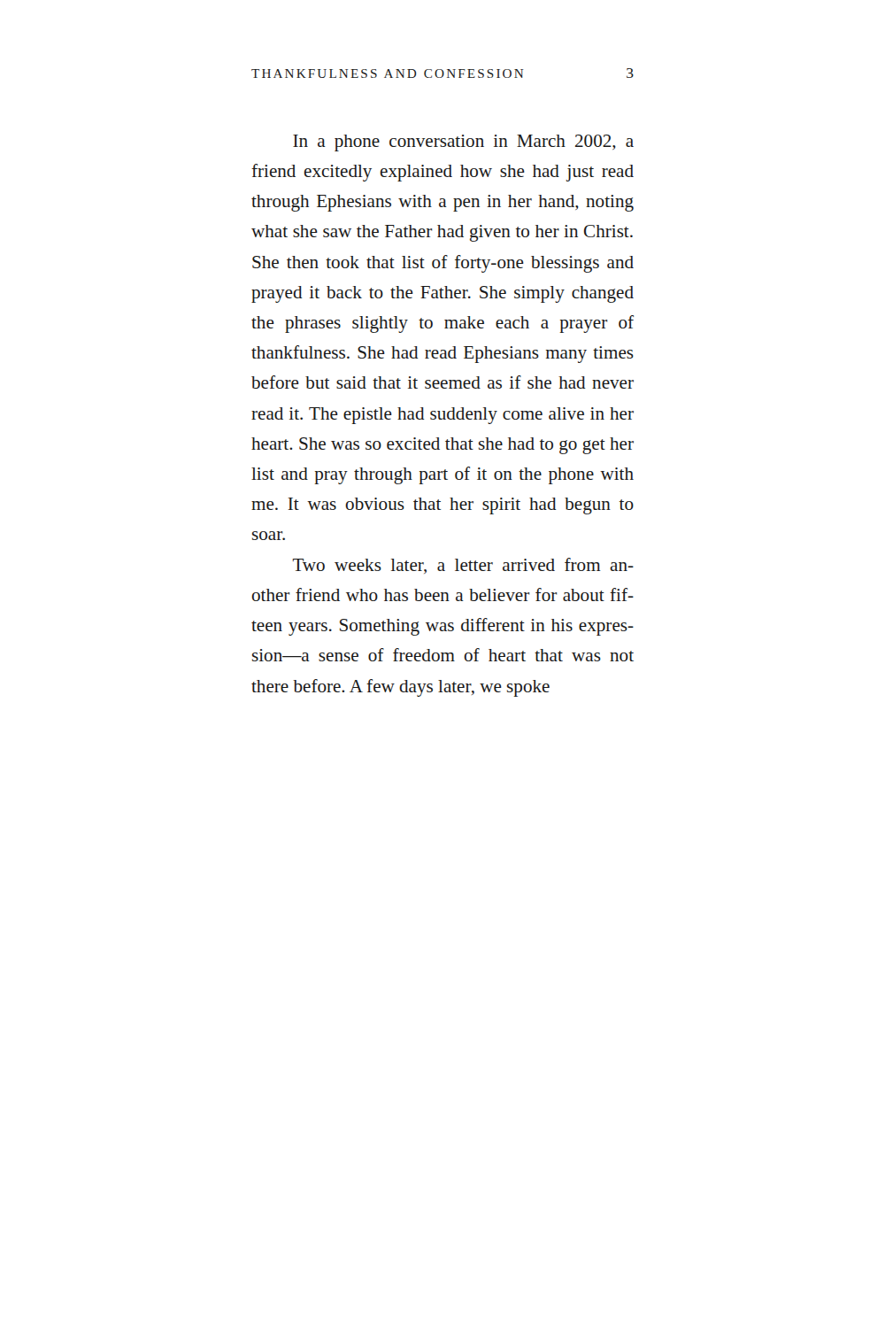Thankfulness and Confession 3
In a phone conversation in March 2002, a friend excitedly explained how she had just read through Ephesians with a pen in her hand, noting what she saw the Father had given to her in Christ. She then took that list of forty-one blessings and prayed it back to the Father. She simply changed the phrases slightly to make each a prayer of thankfulness. She had read Ephesians many times before but said that it seemed as if she had never read it. The epistle had suddenly come alive in her heart. She was so excited that she had to go get her list and pray through part of it on the phone with me. It was obvious that her spirit had begun to soar.
Two weeks later, a letter arrived from another friend who has been a believer for about fifteen years. Something was different in his expression—a sense of freedom of heart that was not there before. A few days later, we spoke